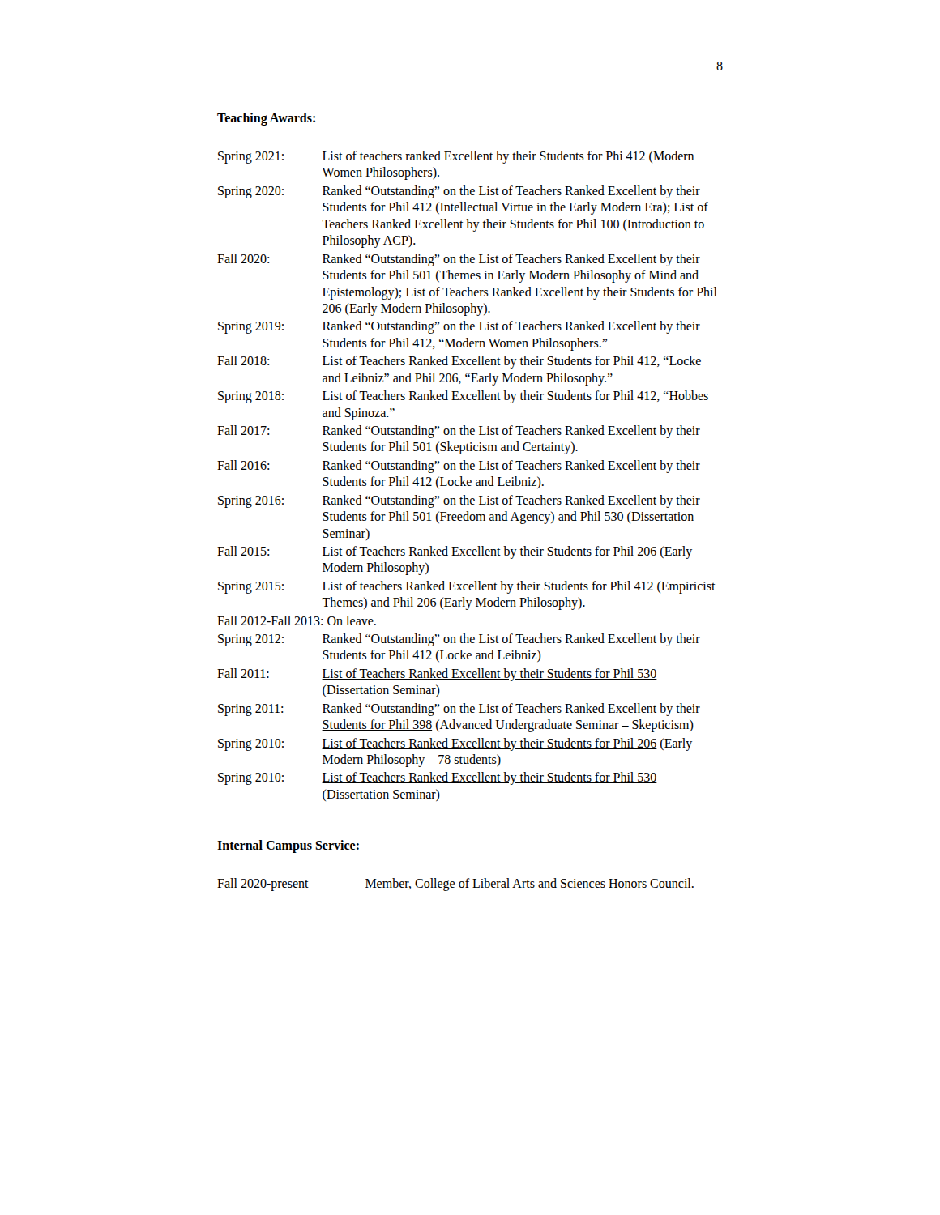8
Teaching Awards:
| Spring 2021: | List of teachers ranked Excellent by their Students for Phi 412 (Modern Women Philosophers). |
| Spring 2020: | Ranked “Outstanding” on the List of Teachers Ranked Excellent by their Students for Phil 412 (Intellectual Virtue in the Early Modern Era); List of Teachers Ranked Excellent by their Students for Phil 100 (Introduction to Philosophy ACP). |
| Fall 2020: | Ranked “Outstanding” on the List of Teachers Ranked Excellent by their Students for Phil 501 (Themes in Early Modern Philosophy of Mind and Epistemology); List of Teachers Ranked Excellent by their Students for Phil 206 (Early Modern Philosophy). |
| Spring 2019: | Ranked “Outstanding” on the List of Teachers Ranked Excellent by their Students for Phil 412, “Modern Women Philosophers.” |
| Fall 2018: | List of Teachers Ranked Excellent by their Students for Phil 412, “Locke and Leibniz” and Phil 206, “Early Modern Philosophy.” |
| Spring 2018: | List of Teachers Ranked Excellent by their Students for Phil 412, “Hobbes and Spinoza.” |
| Fall 2017: | Ranked “Outstanding” on the List of Teachers Ranked Excellent by their Students for Phil 501 (Skepticism and Certainty). |
| Fall 2016: | Ranked “Outstanding” on the List of Teachers Ranked Excellent by their Students for Phil 412 (Locke and Leibniz). |
| Spring 2016: | Ranked “Outstanding” on the List of Teachers Ranked Excellent by their Students for Phil 501 (Freedom and Agency) and Phil 530 (Dissertation Seminar) |
| Fall 2015: | List of Teachers Ranked Excellent by their Students for Phil 206 (Early Modern Philosophy) |
| Spring 2015: | List of teachers Ranked Excellent by their Students for Phil 412 (Empiricist Themes) and Phil 206 (Early Modern Philosophy). |
| Fall 2012-Fall 2013: On leave. |
| Spring 2012: | Ranked “Outstanding” on the List of Teachers Ranked Excellent by their Students for Phil 412 (Locke and Leibniz) |
| Fall 2011: | List of Teachers Ranked Excellent by their Students for Phil 530 (Dissertation Seminar) |
| Spring 2011: | Ranked “Outstanding” on the List of Teachers Ranked Excellent by their Students for Phil 398 (Advanced Undergraduate Seminar – Skepticism) |
| Spring 2010: | List of Teachers Ranked Excellent by their Students for Phil 206 (Early Modern Philosophy – 78 students) |
| Spring 2010: | List of Teachers Ranked Excellent by their Students for Phil 530 (Dissertation Seminar) |
Internal Campus Service:
| Fall 2020-present | Member, College of Liberal Arts and Sciences Honors Council. |